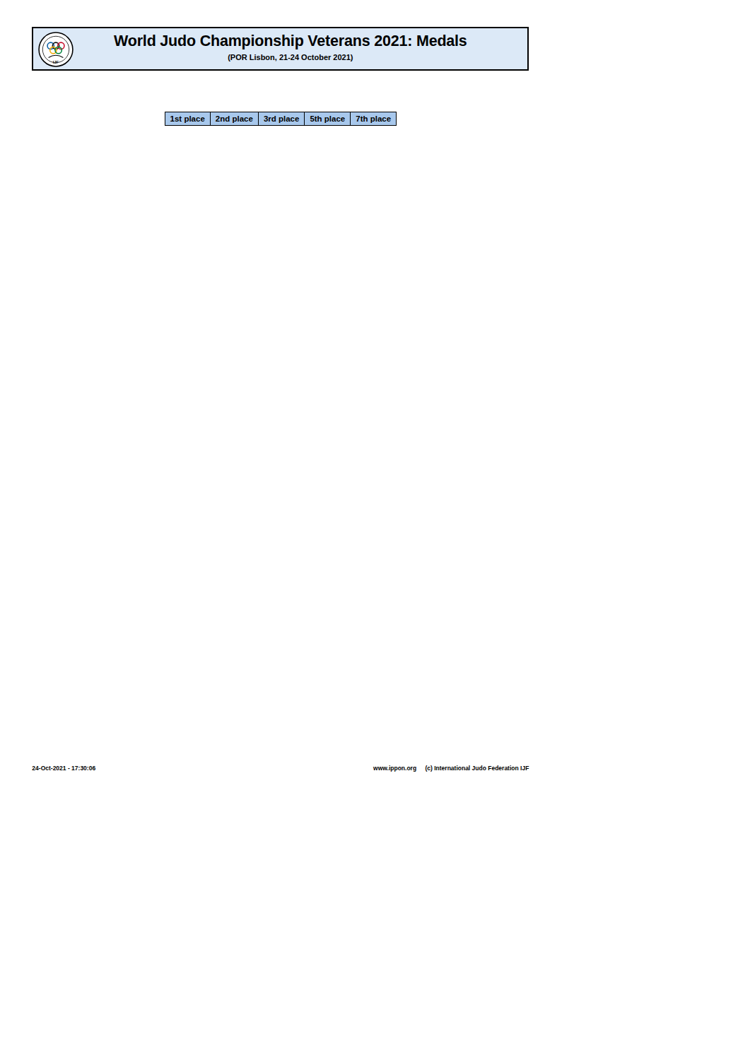IJF
World Judo Championship Veterans 2021: Medals
(POR Lisbon, 21-24 October 2021)
| 1st place | 2nd place | 3rd place | 5th place | 7th place |
24-Oct-2021 - 17:30:06
www.ippon.org (c) International Judo Federation IJF